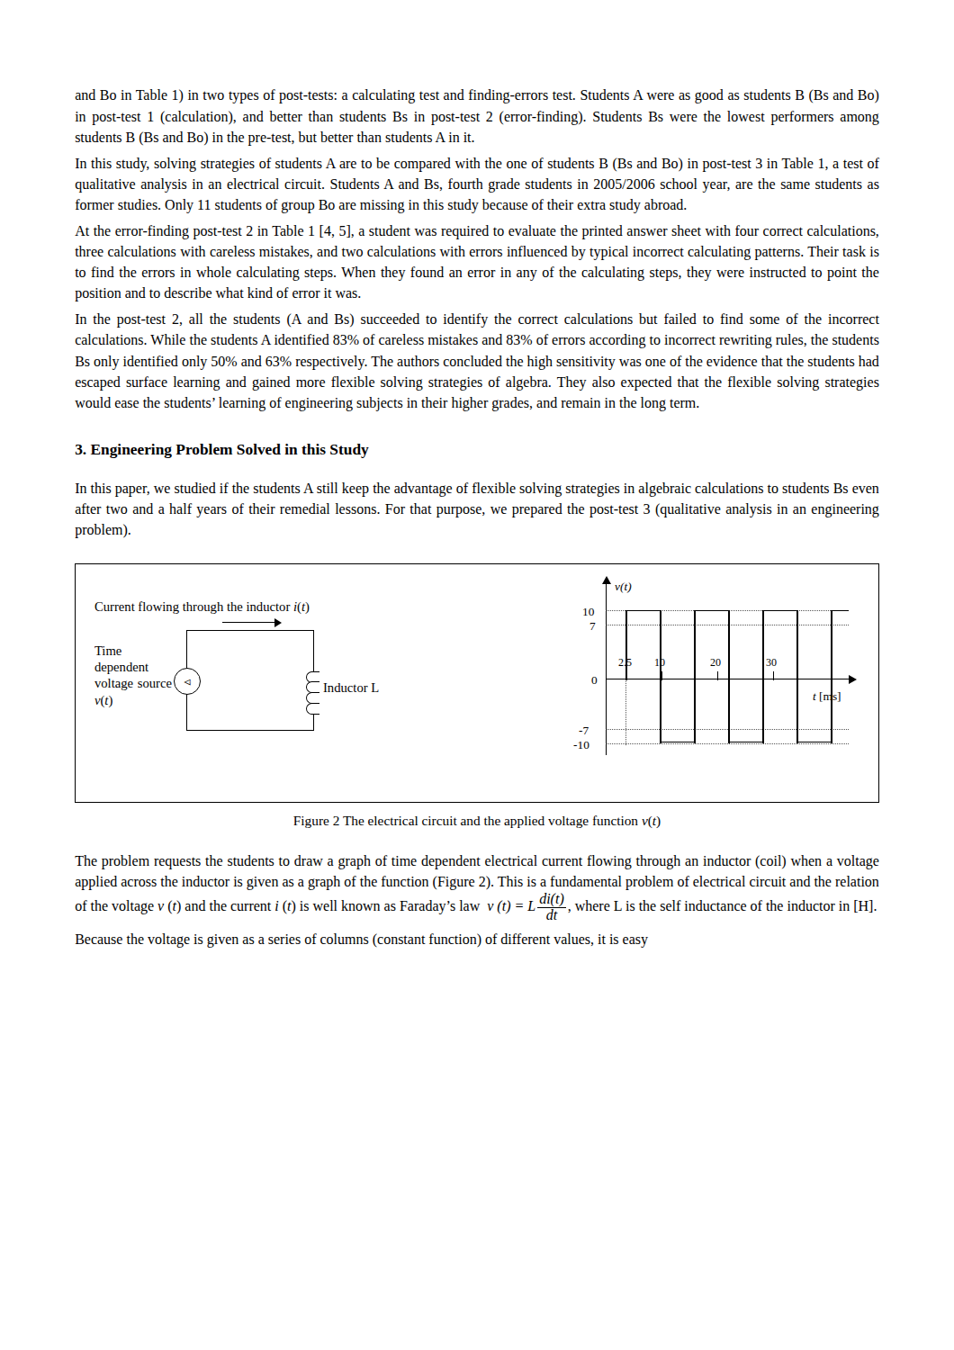and Bo in Table 1) in two types of post-tests: a calculating test and finding-errors test. Students A were as good as students B (Bs and Bo) in post-test 1 (calculation), and better than students Bs in post-test 2 (error-finding). Students Bs were the lowest performers among students B (Bs and Bo) in the pre-test, but better than students A in it.
In this study, solving strategies of students A are to be compared with the one of students B (Bs and Bo) in post-test 3 in Table 1, a test of qualitative analysis in an electrical circuit. Students A and Bs, fourth grade students in 2005/2006 school year, are the same students as former studies. Only 11 students of group Bo are missing in this study because of their extra study abroad.
At the error-finding post-test 2 in Table 1 [4, 5], a student was required to evaluate the printed answer sheet with four correct calculations, three calculations with careless mistakes, and two calculations with errors influenced by typical incorrect calculating patterns. Their task is to find the errors in whole calculating steps. When they found an error in any of the calculating steps, they were instructed to point the position and to describe what kind of error it was.
In the post-test 2, all the students (A and Bs) succeeded to identify the correct calculations but failed to find some of the incorrect calculations. While the students A identified 83% of careless mistakes and 83% of errors according to incorrect rewriting rules, the students Bs only identified only 50% and 63% respectively. The authors concluded the high sensitivity was one of the evidence that the students had escaped surface learning and gained more flexible solving strategies of algebra. They also expected that the flexible solving strategies would ease the students’ learning of engineering subjects in their higher grades, and remain in the long term.
3. Engineering Problem Solved in this Study
In this paper, we studied if the students A still keep the advantage of flexible solving strategies in algebraic calculations to students Bs even after two and a half years of their remedial lessons. For that purpose, we prepared the post-test 3 (qualitative analysis in an engineering problem).
Current flowing through the inductor i(t)
⏿
Inductor L
Time dependent voltage source v(t)
v(t)
10
7
0
-7
-10
t [ms]
2.5
10
20
30
Figure 2 The electrical circuit and the applied voltage function v(t)
The problem requests the students to draw a graph of time dependent electrical current flowing through an inductor (coil) when a voltage applied across the inductor is given as a graph of the function (Figure 2). This is a fundamental problem of electrical circuit and the relation of the voltage v (t) and the current i (t) is well known as Faraday’s law v (t) = L di(t) dt, where L is the self inductance of the inductor in [H].
Because the voltage is given as a series of columns (constant function) of different values, it is easy